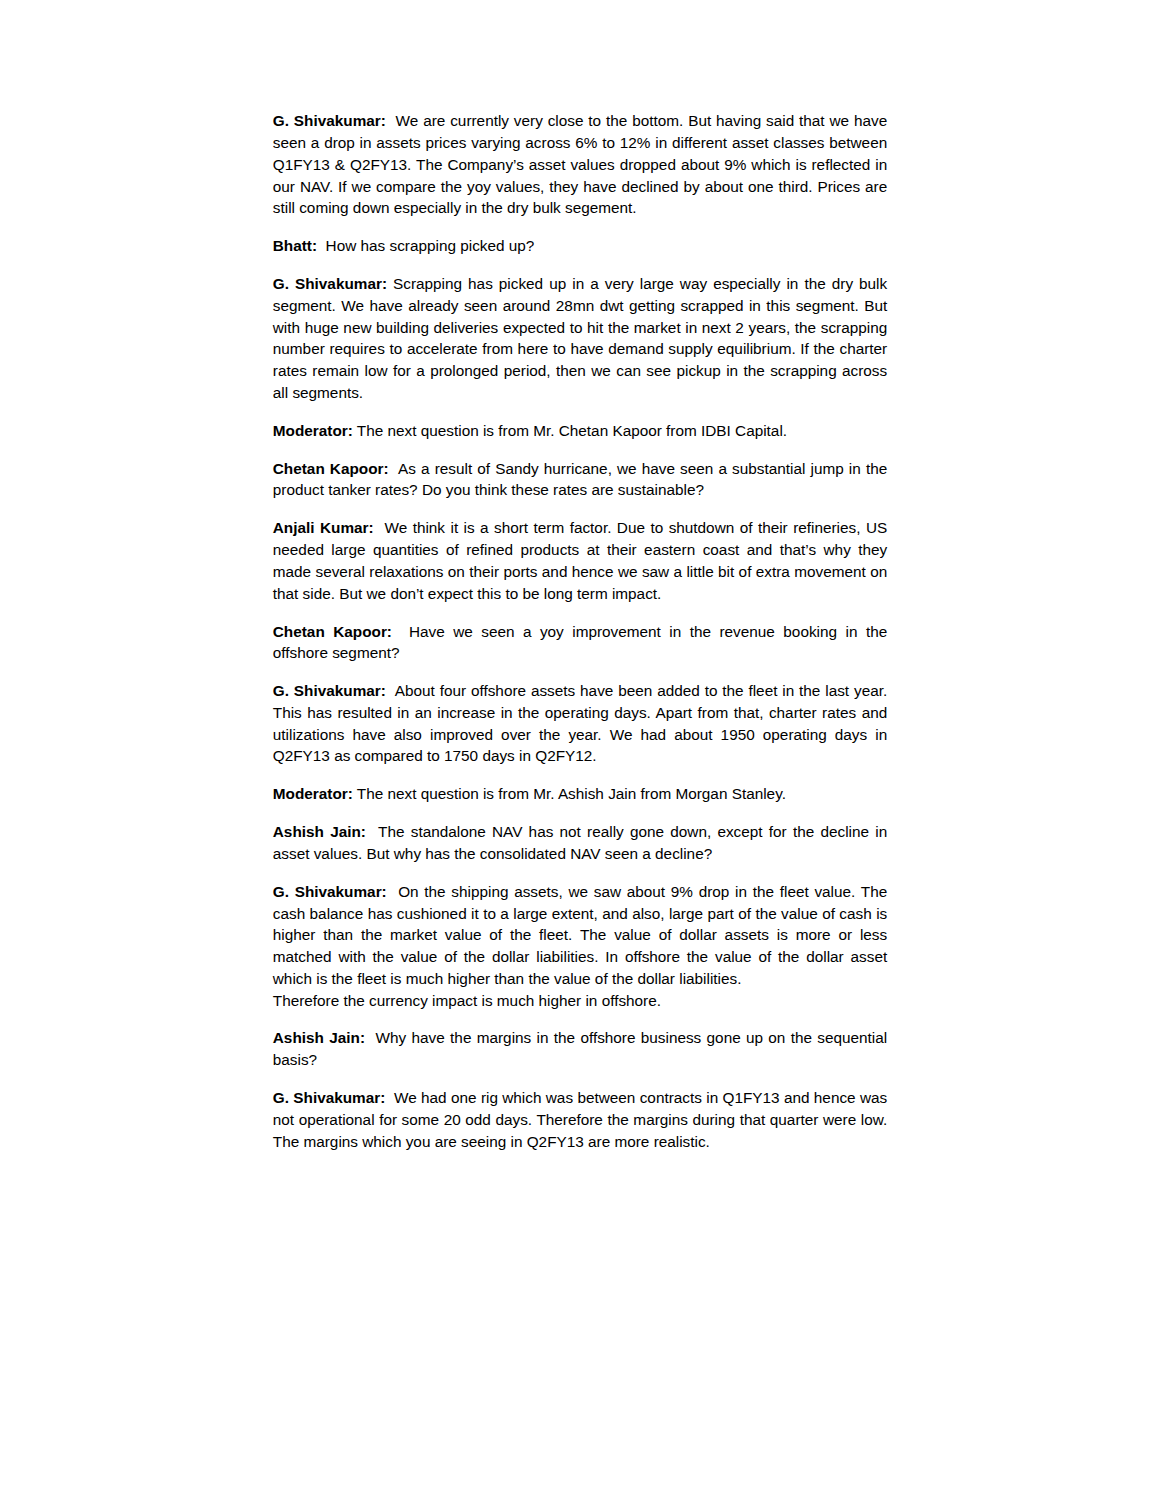G. Shivakumar: We are currently very close to the bottom. But having said that we have seen a drop in assets prices varying across 6% to 12% in different asset classes between Q1FY13 & Q2FY13. The Company’s asset values dropped about 9% which is reflected in our NAV. If we compare the yoy values, they have declined by about one third. Prices are still coming down especially in the dry bulk segement.
Bhatt: How has scrapping picked up?
G. Shivakumar: Scrapping has picked up in a very large way especially in the dry bulk segment. We have already seen around 28mn dwt getting scrapped in this segment. But with huge new building deliveries expected to hit the market in next 2 years, the scrapping number requires to accelerate from here to have demand supply equilibrium. If the charter rates remain low for a prolonged period, then we can see pickup in the scrapping across all segments.
Moderator: The next question is from Mr. Chetan Kapoor from IDBI Capital.
Chetan Kapoor: As a result of Sandy hurricane, we have seen a substantial jump in the product tanker rates? Do you think these rates are sustainable?
Anjali Kumar: We think it is a short term factor. Due to shutdown of their refineries, US needed large quantities of refined products at their eastern coast and that’s why they made several relaxations on their ports and hence we saw a little bit of extra movement on that side. But we don’t expect this to be long term impact.
Chetan Kapoor: Have we seen a yoy improvement in the revenue booking in the offshore segment?
G. Shivakumar: About four offshore assets have been added to the fleet in the last year. This has resulted in an increase in the operating days. Apart from that, charter rates and utilizations have also improved over the year. We had about 1950 operating days in Q2FY13 as compared to 1750 days in Q2FY12.
Moderator: The next question is from Mr. Ashish Jain from Morgan Stanley.
Ashish Jain: The standalone NAV has not really gone down, except for the decline in asset values. But why has the consolidated NAV seen a decline?
G. Shivakumar: On the shipping assets, we saw about 9% drop in the fleet value. The cash balance has cushioned it to a large extent, and also, large part of the value of cash is higher than the market value of the fleet. The value of dollar assets is more or less matched with the value of the dollar liabilities. In offshore the value of the dollar asset which is the fleet is much higher than the value of the dollar liabilities.
Therefore the currency impact is much higher in offshore.
Ashish Jain: Why have the margins in the offshore business gone up on the sequential basis?
G. Shivakumar: We had one rig which was between contracts in Q1FY13 and hence was not operational for some 20 odd days. Therefore the margins during that quarter were low. The margins which you are seeing in Q2FY13 are more realistic.